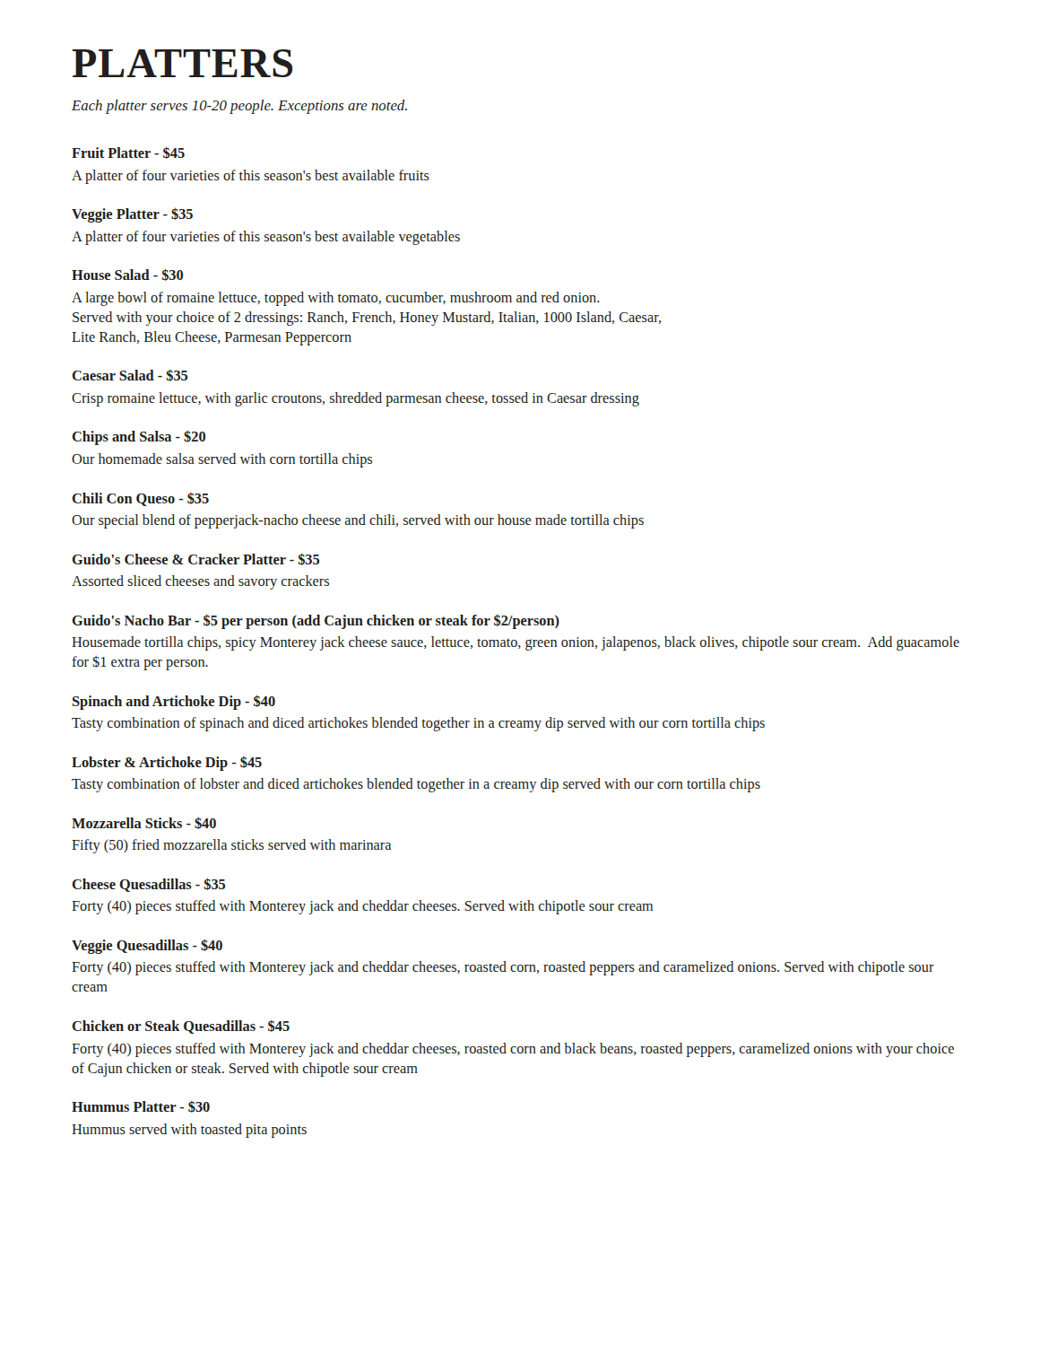PLATTERS
Each platter serves 10-20 people. Exceptions are noted.
Fruit Platter - $45
A platter of four varieties of this season's best available fruits
Veggie Platter - $35
A platter of four varieties of this season's best available vegetables
House Salad - $30
A large bowl of romaine lettuce, topped with tomato, cucumber, mushroom and red onion.
Served with your choice of 2 dressings: Ranch, French, Honey Mustard, Italian, 1000 Island, Caesar,
Lite Ranch, Bleu Cheese, Parmesan Peppercorn
Caesar Salad - $35
Crisp romaine lettuce, with garlic croutons, shredded parmesan cheese, tossed in Caesar dressing
Chips and Salsa - $20
Our homemade salsa served with corn tortilla chips
Chili Con Queso - $35
Our special blend of pepperjack-nacho cheese and chili, served with our house made tortilla chips
Guido's Cheese & Cracker Platter - $35
Assorted sliced cheeses and savory crackers
Guido's Nacho Bar - $5 per person (add Cajun chicken or steak for $2/person)
Housemade tortilla chips, spicy Monterey jack cheese sauce, lettuce, tomato, green onion, jalapenos, black olives, chipotle sour cream. Add guacamole for $1 extra per person.
Spinach and Artichoke Dip - $40
Tasty combination of spinach and diced artichokes blended together in a creamy dip served with our corn tortilla chips
Lobster & Artichoke Dip - $45
Tasty combination of lobster and diced artichokes blended together in a creamy dip served with our corn tortilla chips
Mozzarella Sticks - $40
Fifty (50) fried mozzarella sticks served with marinara
Cheese Quesadillas - $35
Forty (40) pieces stuffed with Monterey jack and cheddar cheeses. Served with chipotle sour cream
Veggie Quesadillas - $40
Forty (40) pieces stuffed with Monterey jack and cheddar cheeses, roasted corn, roasted peppers and caramelized onions. Served with chipotle sour cream
Chicken or Steak Quesadillas - $45
Forty (40) pieces stuffed with Monterey jack and cheddar cheeses, roasted corn and black beans, roasted peppers, caramelized onions with your choice of Cajun chicken or steak. Served with chipotle sour cream
Hummus Platter - $30
Hummus served with toasted pita points